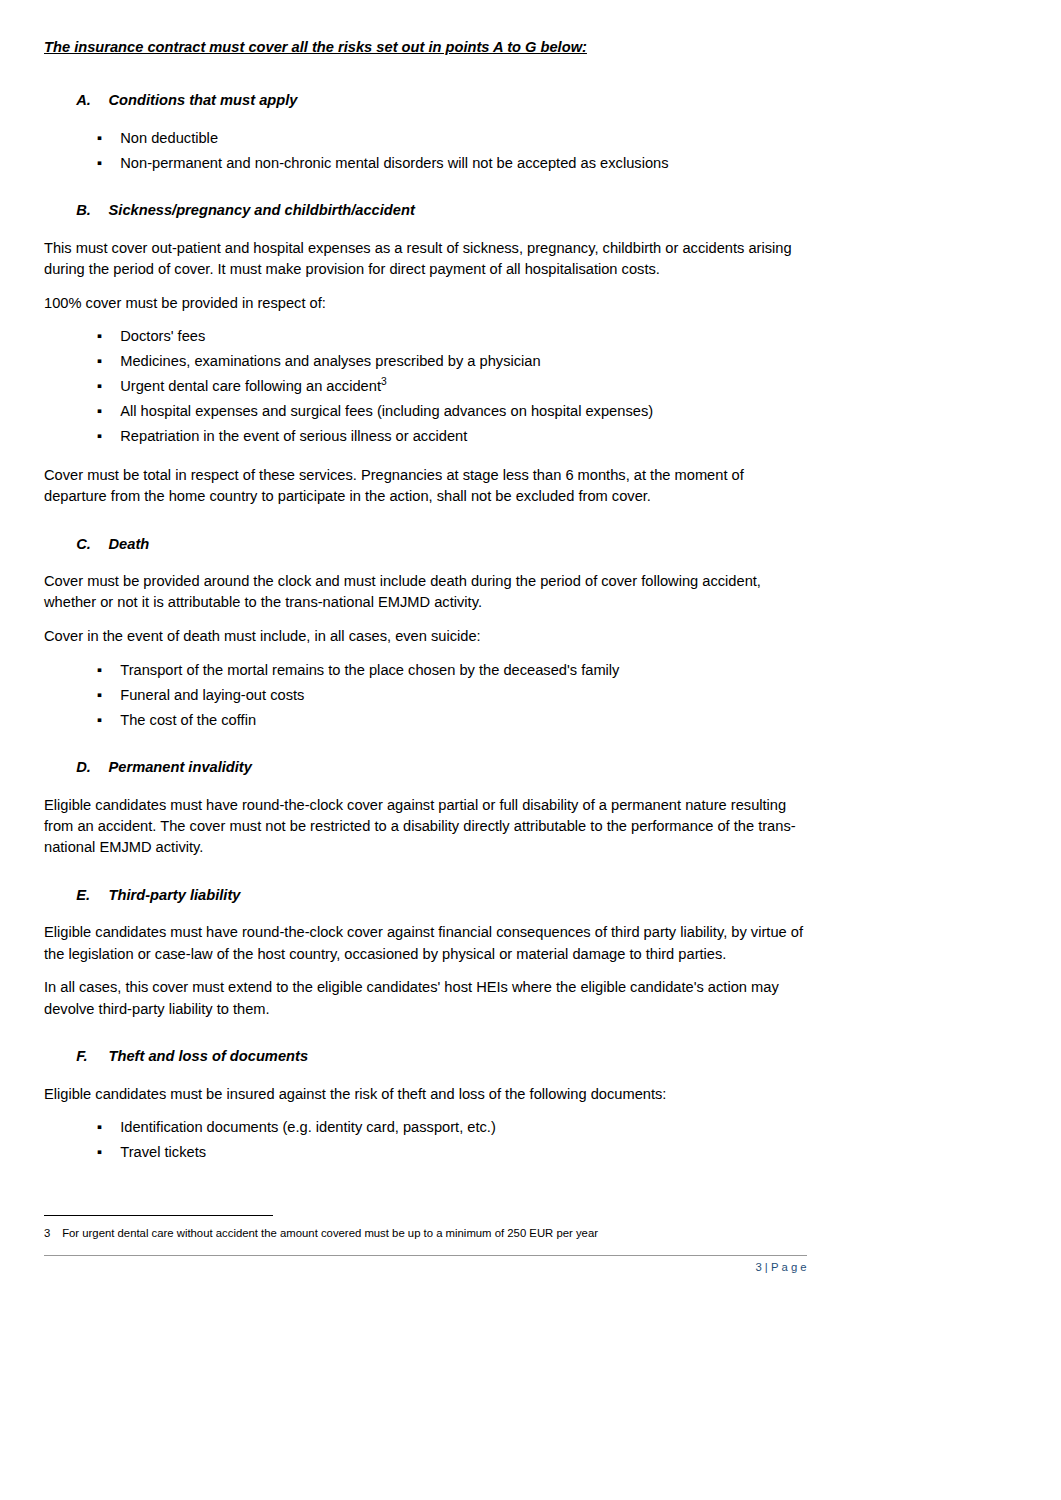The insurance contract must cover all the risks set out in points A to G below:
A. Conditions that must apply
Non deductible
Non-permanent and non-chronic mental disorders will not be accepted as exclusions
B. Sickness/pregnancy and childbirth/accident
This must cover out-patient and hospital expenses as a result of sickness, pregnancy, childbirth or accidents arising during the period of cover. It must make provision for direct payment of all hospitalisation costs.
100% cover must be provided in respect of:
Doctors' fees
Medicines, examinations and analyses prescribed by a physician
Urgent dental care following an accident3
All hospital expenses and surgical fees (including advances on hospital expenses)
Repatriation in the event of serious illness or accident
Cover must be total in respect of these services. Pregnancies at stage less than 6 months, at the moment of departure from the home country to participate in the action, shall not be excluded from cover.
C. Death
Cover must be provided around the clock and must include death during the period of cover following accident, whether or not it is attributable to the trans-national EMJMD activity.
Cover in the event of death must include, in all cases, even suicide:
Transport of the mortal remains to the place chosen by the deceased's family
Funeral and laying-out costs
The cost of the coffin
D. Permanent invalidity
Eligible candidates must have round-the-clock cover against partial or full disability of a permanent nature resulting from an accident. The cover must not be restricted to a disability directly attributable to the performance of the trans-national EMJMD activity.
E. Third-party liability
Eligible candidates must have round-the-clock cover against financial consequences of third party liability, by virtue of the legislation or case-law of the host country, occasioned by physical or material damage to third parties.
In all cases, this cover must extend to the eligible candidates' host HEIs where the eligible candidate's action may devolve third-party liability to them.
F. Theft and loss of documents
Eligible candidates must be insured against the risk of theft and loss of the following documents:
Identification documents (e.g. identity card, passport, etc.)
Travel tickets
3 For urgent dental care without accident the amount covered must be up to a minimum of 250 EUR per year
3 | P a g e